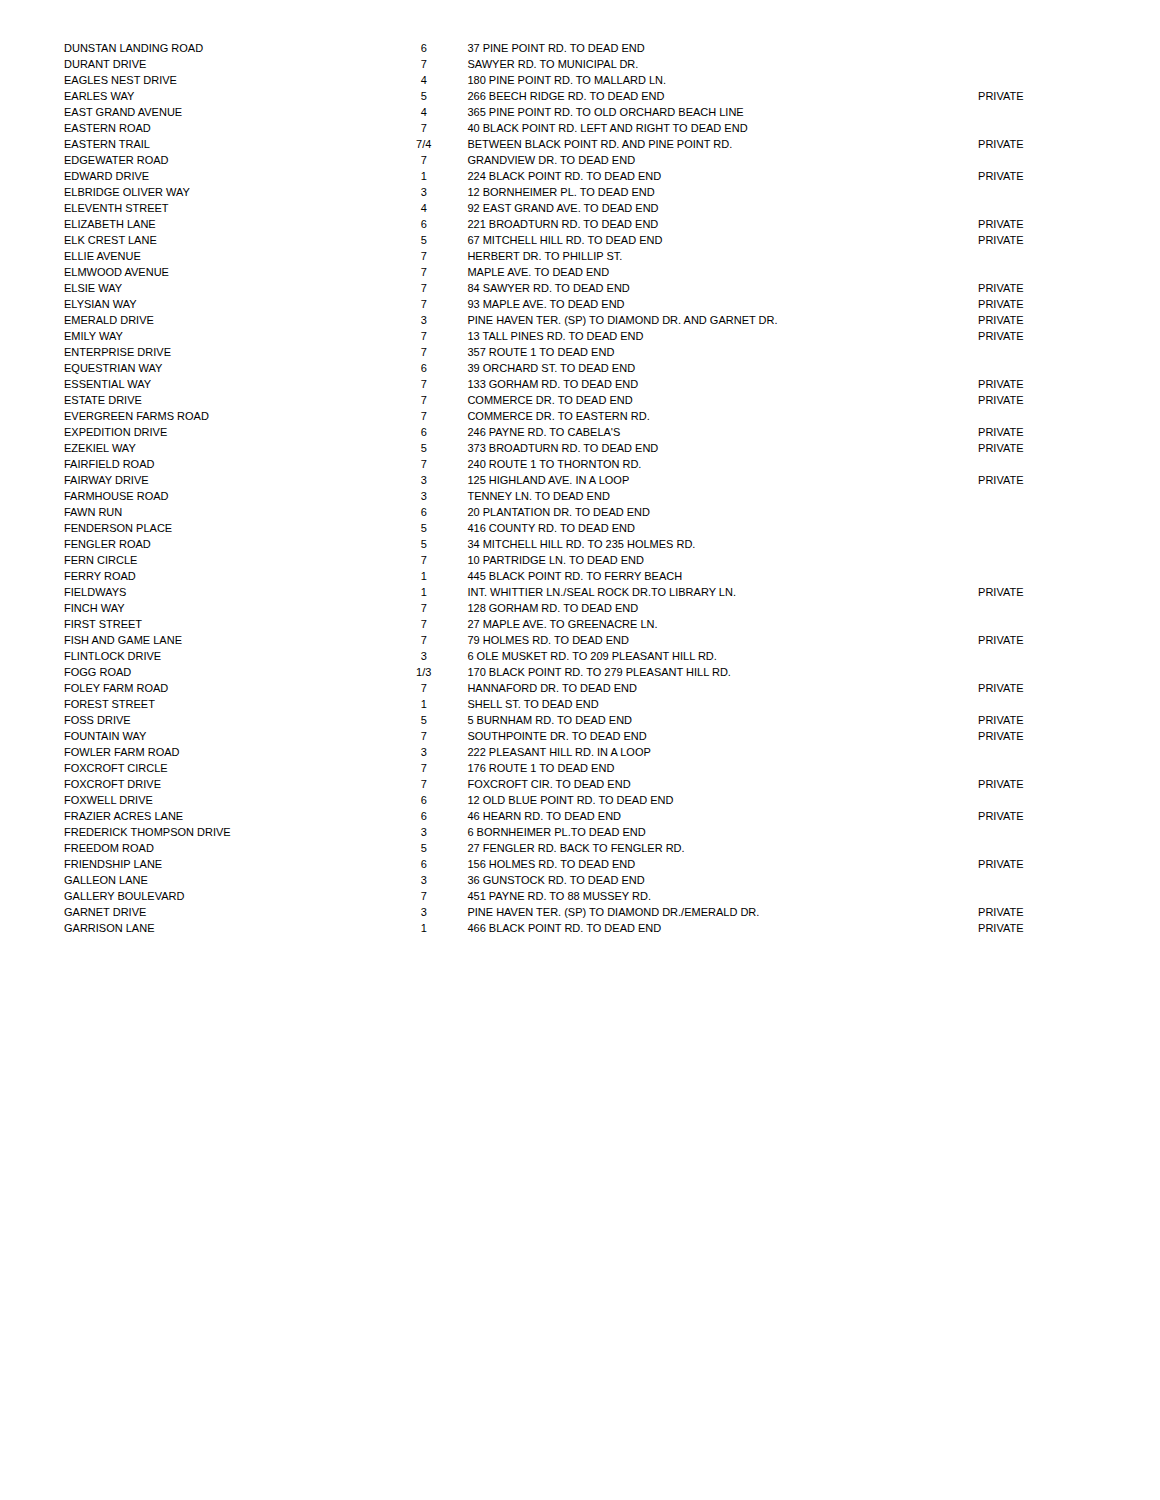| DUNSTAN LANDING ROAD | 6 | 37 PINE POINT RD. TO DEAD END | |
| DURANT DRIVE | 7 | SAWYER RD. TO MUNICIPAL DR. | |
| EAGLES NEST DRIVE | 4 | 180 PINE POINT RD. TO MALLARD LN. | |
| EARLES WAY | 5 | 266 BEECH RIDGE RD. TO DEAD END | PRIVATE |
| EAST GRAND AVENUE | 4 | 365 PINE POINT RD. TO OLD ORCHARD BEACH LINE | |
| EASTERN ROAD | 7 | 40 BLACK POINT RD. LEFT AND RIGHT TO DEAD END | |
| EASTERN TRAIL | 7/4 | BETWEEN BLACK POINT RD. AND PINE POINT RD. | PRIVATE |
| EDGEWATER ROAD | 7 | GRANDVIEW DR. TO DEAD END | |
| EDWARD DRIVE | 1 | 224 BLACK POINT RD. TO DEAD END | PRIVATE |
| ELBRIDGE OLIVER WAY | 3 | 12 BORNHEIMER PL. TO DEAD END | |
| ELEVENTH STREET | 4 | 92 EAST GRAND AVE. TO DEAD END | |
| ELIZABETH LANE | 6 | 221 BROADTURN RD. TO DEAD END | PRIVATE |
| ELK CREST LANE | 5 | 67 MITCHELL HILL RD. TO DEAD END | PRIVATE |
| ELLIE AVENUE | 7 | HERBERT DR. TO PHILLIP ST. | |
| ELMWOOD AVENUE | 7 | MAPLE AVE. TO DEAD END | |
| ELSIE WAY | 7 | 84 SAWYER RD. TO DEAD END | PRIVATE |
| ELYSIAN WAY | 7 | 93 MAPLE AVE. TO DEAD END | PRIVATE |
| EMERALD DRIVE | 3 | PINE HAVEN TER. (SP) TO DIAMOND DR. AND GARNET DR. | PRIVATE |
| EMILY WAY | 7 | 13 TALL PINES RD. TO DEAD END | PRIVATE |
| ENTERPRISE DRIVE | 7 | 357 ROUTE 1 TO DEAD END | |
| EQUESTRIAN WAY | 6 | 39 ORCHARD ST. TO DEAD END | |
| ESSENTIAL WAY | 7 | 133 GORHAM RD. TO DEAD END | PRIVATE |
| ESTATE DRIVE | 7 | COMMERCE DR. TO DEAD END | PRIVATE |
| EVERGREEN FARMS ROAD | 7 | COMMERCE DR. TO EASTERN RD. | |
| EXPEDITION DRIVE | 6 | 246 PAYNE RD. TO CABELA'S | PRIVATE |
| EZEKIEL WAY | 5 | 373 BROADTURN RD. TO DEAD END | PRIVATE |
| FAIRFIELD ROAD | 7 | 240 ROUTE 1 TO THORNTON RD. | |
| FAIRWAY DRIVE | 3 | 125 HIGHLAND AVE. IN A LOOP | PRIVATE |
| FARMHOUSE ROAD | 3 | TENNEY LN. TO DEAD END | |
| FAWN RUN | 6 | 20 PLANTATION DR. TO DEAD END | |
| FENDERSON PLACE | 5 | 416 COUNTY RD. TO DEAD END | |
| FENGLER ROAD | 5 | 34 MITCHELL HILL RD. TO 235 HOLMES RD. | |
| FERN CIRCLE | 7 | 10 PARTRIDGE LN. TO DEAD END | |
| FERRY ROAD | 1 | 445 BLACK POINT RD. TO FERRY BEACH | |
| FIELDWAYS | 1 | INT. WHITTIER LN./SEAL ROCK DR.TO LIBRARY LN. | PRIVATE |
| FINCH WAY | 7 | 128 GORHAM RD. TO DEAD END | |
| FIRST STREET | 7 | 27 MAPLE AVE. TO GREENACRE LN. | |
| FISH AND GAME LANE | 7 | 79 HOLMES RD. TO DEAD END | PRIVATE |
| FLINTLOCK DRIVE | 3 | 6 OLE MUSKET RD. TO 209 PLEASANT HILL RD. | |
| FOGG ROAD | 1/3 | 170 BLACK POINT RD. TO 279 PLEASANT HILL RD. | |
| FOLEY FARM ROAD | 7 | HANNAFORD DR. TO DEAD END | PRIVATE |
| FOREST STREET | 1 | SHELL ST. TO DEAD END | |
| FOSS DRIVE | 5 | 5 BURNHAM RD. TO DEAD END | PRIVATE |
| FOUNTAIN WAY | 7 | SOUTHPOINTE DR. TO DEAD END | PRIVATE |
| FOWLER FARM ROAD | 3 | 222 PLEASANT HILL RD. IN A LOOP | |
| FOXCROFT CIRCLE | 7 | 176 ROUTE 1 TO DEAD END | |
| FOXCROFT DRIVE | 7 | FOXCROFT CIR. TO DEAD END | PRIVATE |
| FOXWELL DRIVE | 6 | 12 OLD BLUE POINT RD. TO DEAD END | |
| FRAZIER ACRES LANE | 6 | 46 HEARN RD. TO DEAD END | PRIVATE |
| FREDERICK THOMPSON DRIVE | 3 | 6 BORNHEIMER PL.TO DEAD END | |
| FREEDOM ROAD | 5 | 27 FENGLER RD. BACK TO FENGLER RD. | |
| FRIENDSHIP LANE | 6 | 156 HOLMES RD. TO DEAD END | PRIVATE |
| GALLEON LANE | 3 | 36 GUNSTOCK RD. TO DEAD END | |
| GALLERY BOULEVARD | 7 | 451 PAYNE RD. TO 88 MUSSEY RD. | |
| GARNET DRIVE | 3 | PINE HAVEN TER. (SP) TO DIAMOND DR./EMERALD DR. | PRIVATE |
| GARRISON LANE | 1 | 466 BLACK POINT RD. TO DEAD END | PRIVATE |